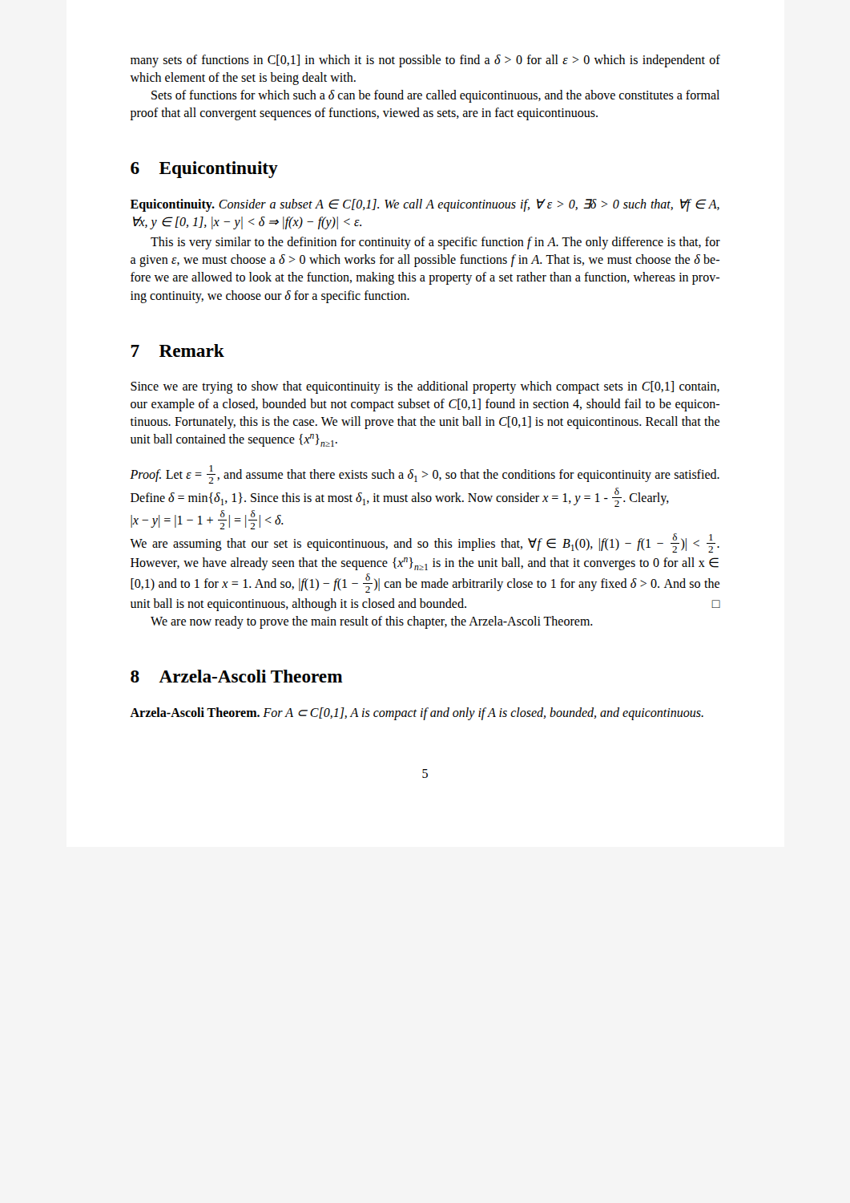many sets of functions in C[0,1] in which it is not possible to find a δ > 0 for all ε > 0 which is independent of which element of the set is being dealt with.
Sets of functions for which such a δ can be found are called equicontinuous, and the above constitutes a formal proof that all convergent sequences of functions, viewed as sets, are in fact equicontinuous.
6 Equicontinuity
Equicontinuity. Consider a subset A ∈ C[0,1]. We call A equicontinuous if, ∀ ε > 0, ∃δ > 0 such that, ∀f ∈ A, ∀x, y ∈ [0, 1], |x − y| < δ ⇒ |f(x) − f(y)| < ε.
This is very similar to the definition for continuity of a specific function f in A. The only difference is that, for a given ε, we must choose a δ > 0 which works for all possible functions f in A. That is, we must choose the δ before we are allowed to look at the function, making this a property of a set rather than a function, whereas in proving continuity, we choose our δ for a specific function.
7 Remark
Since we are trying to show that equicontinuity is the additional property which compact sets in C[0,1] contain, our example of a closed, bounded but not compact subset of C[0,1] found in section 4, should fail to be equicontinuous. Fortunately, this is the case. We will prove that the unit ball in C[0,1] is not equicontinous. Recall that the unit ball contained the sequence {xn}n≥1.
Proof. Let ε = 12, and assume that there exists such a δ1 > 0, so that the conditions for equicontinuity are satisfied. Define δ = min{δ1, 1}. Since this is at most δ1, it must also work. Now consider x = 1, y = 1 - δ 2. Clearly,
|x − y| = |1 − 1 + δ 2| = |δ 2| < δ.
We are assuming that our set is equicontinuous, and so this implies that, ∀f ∈ B1(0), |f(1) − f(1 − δ 2)| < 12. However, we have already seen that the sequence {xn}n≥1 is in the unit ball, and that it converges to 0 for all x ∈ [0,1) and to 1 for x = 1. And so, |f(1) − f(1 − δ 2)| can be made arbitrarily close to 1 for any fixed δ > 0. And so the unit ball is not equicontinuous, although it is closed and bounded. □
We are now ready to prove the main result of this chapter, the Arzela-Ascoli Theorem.
8 Arzela-Ascoli Theorem
Arzela-Ascoli Theorem. For A ⊂ C[0,1], A is compact if and only if A is closed, bounded, and equicontinuous.
5